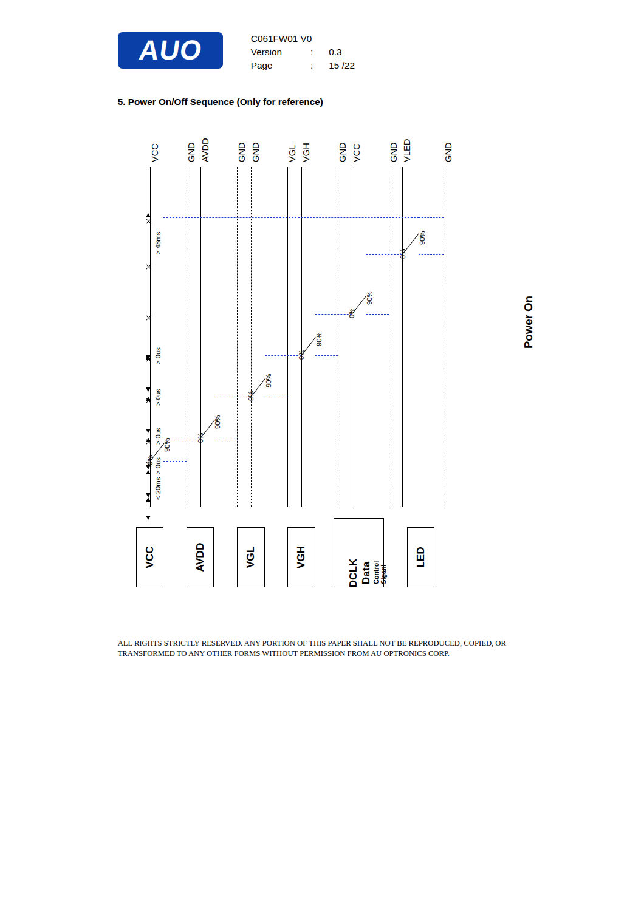AUO
C061FW01 V0
| Version | : | 0.3 |
| Page | : | 15 /22 |
5. Power On/Off Sequence (Only for reference)
Power On
VCC
GND
AVDD
GND
GND
VGL
VGH
GND
VCC
GND
VLED
GND
0%
90%
0%
90%
0%
90%
0%
90%
0%
90%
0%
90%
> 48ms
> 0us
> 0us
> 0us
> 0us
< 20ms
VCC
AVDD
VGL
VGH
DCLK
Data
Control
Siganl
LED
ALL RIGHTS STRICTLY RESERVED. ANY PORTION OF THIS PAPER SHALL NOT BE REPRODUCED, COPIED, OR TRANSFORMED TO ANY OTHER FORMS WITHOUT PERMISSION FROM AU OPTRONICS CORP.